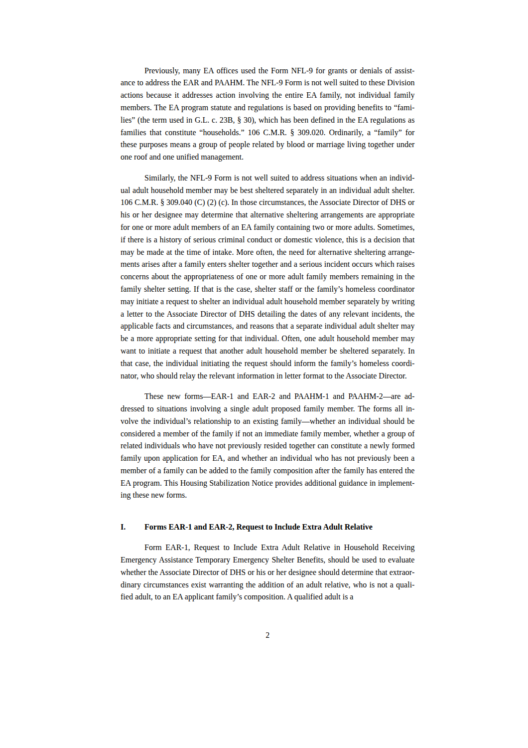Previously, many EA offices used the Form NFL-9 for grants or denials of assistance to address the EAR and PAAHM. The NFL-9 Form is not well suited to these Division actions because it addresses action involving the entire EA family, not individual family members. The EA program statute and regulations is based on providing benefits to “families” (the term used in G.L. c. 23B, § 30), which has been defined in the EA regulations as families that constitute “households.” 106 C.M.R. § 309.020. Ordinarily, a “family” for these purposes means a group of people related by blood or marriage living together under one roof and one unified management.
Similarly, the NFL-9 Form is not well suited to address situations when an individual adult household member may be best sheltered separately in an individual adult shelter. 106 C.M.R. § 309.040 (C) (2) (c). In those circumstances, the Associate Director of DHS or his or her designee may determine that alternative sheltering arrangements are appropriate for one or more adult members of an EA family containing two or more adults. Sometimes, if there is a history of serious criminal conduct or domestic violence, this is a decision that may be made at the time of intake. More often, the need for alternative sheltering arrangements arises after a family enters shelter together and a serious incident occurs which raises concerns about the appropriateness of one or more adult family members remaining in the family shelter setting. If that is the case, shelter staff or the family’s homeless coordinator may initiate a request to shelter an individual adult household member separately by writing a letter to the Associate Director of DHS detailing the dates of any relevant incidents, the applicable facts and circumstances, and reasons that a separate individual adult shelter may be a more appropriate setting for that individual. Often, one adult household member may want to initiate a request that another adult household member be sheltered separately. In that case, the individual initiating the request should inform the family’s homeless coordinator, who should relay the relevant information in letter format to the Associate Director.
These new forms—EAR-1 and EAR-2 and PAAHM-1 and PAAHM-2—are addressed to situations involving a single adult proposed family member. The forms all involve the individual’s relationship to an existing family—whether an individual should be considered a member of the family if not an immediate family member, whether a group of related individuals who have not previously resided together can constitute a newly formed family upon application for EA, and whether an individual who has not previously been a member of a family can be added to the family composition after the family has entered the EA program. This Housing Stabilization Notice provides additional guidance in implementing these new forms.
I. Forms EAR-1 and EAR-2, Request to Include Extra Adult Relative
Form EAR-1, Request to Include Extra Adult Relative in Household Receiving Emergency Assistance Temporary Emergency Shelter Benefits, should be used to evaluate whether the Associate Director of DHS or his or her designee should determine that extraordinary circumstances exist warranting the addition of an adult relative, who is not a qualified adult, to an EA applicant family’s composition. A qualified adult is a
2